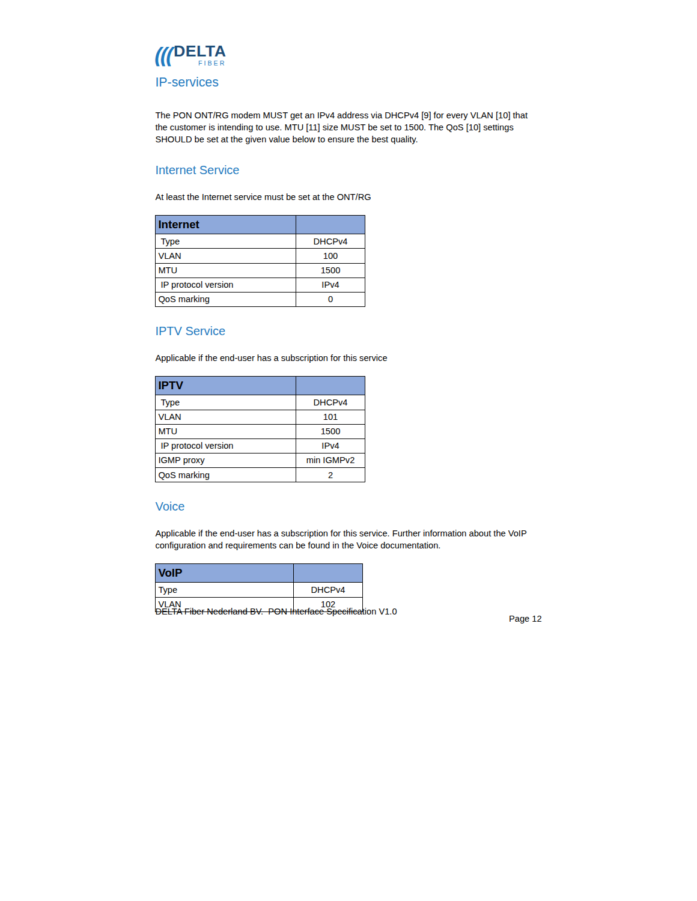(((DELTA
FIBER
IP-services
The PON ONT/RG modem MUST get an IPv4 address via DHCPv4 [9] for every VLAN [10] that the customer is intending to use. MTU [11] size MUST be set to 1500. The QoS [10] settings SHOULD be set at the given value below to ensure the best quality.
Internet Service
At least the Internet service must be set at the ONT/RG
| Internet | |
| Type | DHCPv4 |
| VLAN | 100 |
| MTU | 1500 |
| IP protocol version | IPv4 |
| QoS marking | 0 |
IPTV Service
Applicable if the end-user has a subscription for this service
| IPTV | |
| Type | DHCPv4 |
| VLAN | 101 |
| MTU | 1500 |
| IP protocol version | IPv4 |
| IGMP proxy | min IGMPv2 |
| QoS marking | 2 |
Voice
Applicable if the end-user has a subscription for this service. Further information about the VoIP configuration and requirements can be found in the Voice documentation.
| VoIP | |
| Type | DHCPv4 |
| VLAN | 102 |
DELTA Fiber Nederland BV. PON Interface Specification V1.0
Page 12